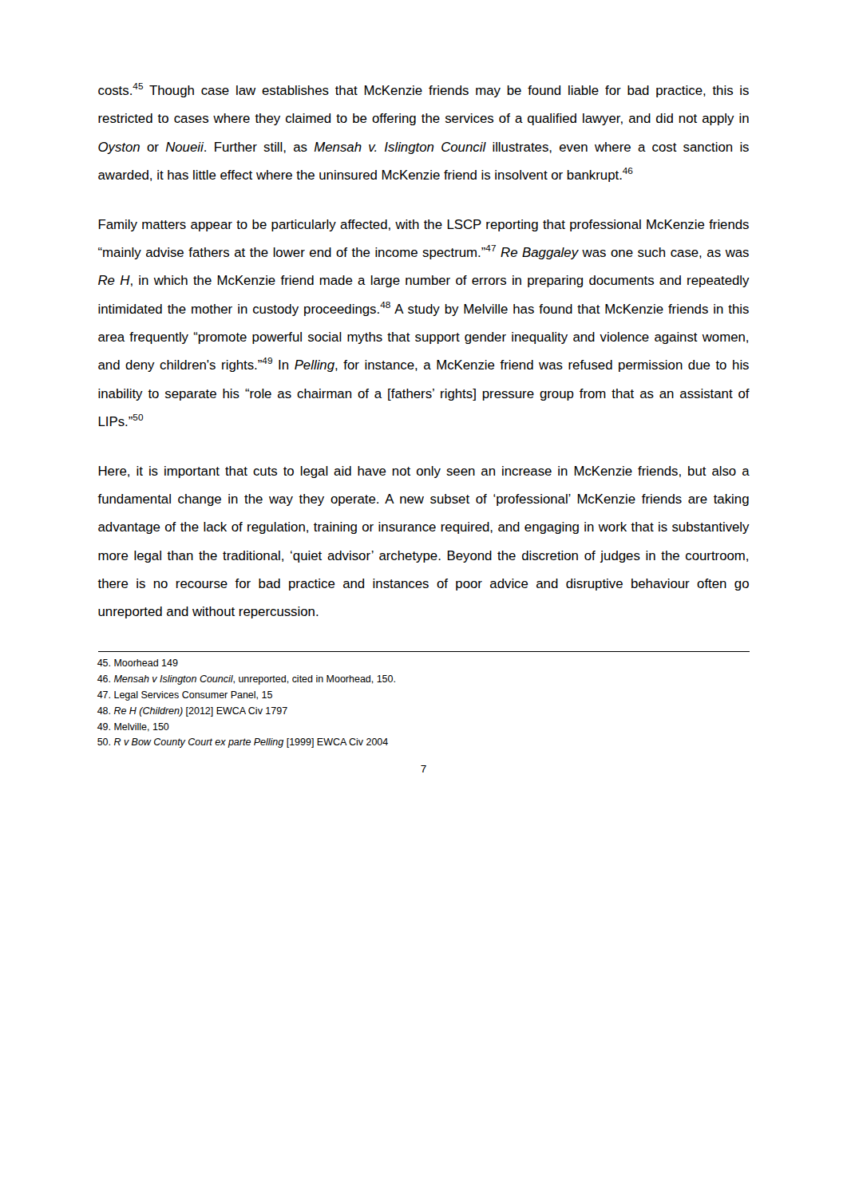costs.45 Though case law establishes that McKenzie friends may be found liable for bad practice, this is restricted to cases where they claimed to be offering the services of a qualified lawyer, and did not apply in Oyston or Noueii. Further still, as Mensah v. Islington Council illustrates, even where a cost sanction is awarded, it has little effect where the uninsured McKenzie friend is insolvent or bankrupt.46
Family matters appear to be particularly affected, with the LSCP reporting that professional McKenzie friends “mainly advise fathers at the lower end of the income spectrum.”47 Re Baggaley was one such case, as was Re H, in which the McKenzie friend made a large number of errors in preparing documents and repeatedly intimidated the mother in custody proceedings.48 A study by Melville has found that McKenzie friends in this area frequently “promote powerful social myths that support gender inequality and violence against women, and deny children's rights.”49 In Pelling, for instance, a McKenzie friend was refused permission due to his inability to separate his “role as chairman of a [fathers’ rights] pressure group from that as an assistant of LIPs.”50
Here, it is important that cuts to legal aid have not only seen an increase in McKenzie friends, but also a fundamental change in the way they operate. A new subset of ‘professional’ McKenzie friends are taking advantage of the lack of regulation, training or insurance required, and engaging in work that is substantively more legal than the traditional, ‘quiet advisor’ archetype. Beyond the discretion of judges in the courtroom, there is no recourse for bad practice and instances of poor advice and disruptive behaviour often go unreported and without repercussion.
Moorhead 149
Mensah v Islington Council, unreported, cited in Moorhead, 150.
Legal Services Consumer Panel, 15
Re H (Children) [2012] EWCA Civ 1797
Melville, 150
R v Bow County Court ex parte Pelling [1999] EWCA Civ 2004
7